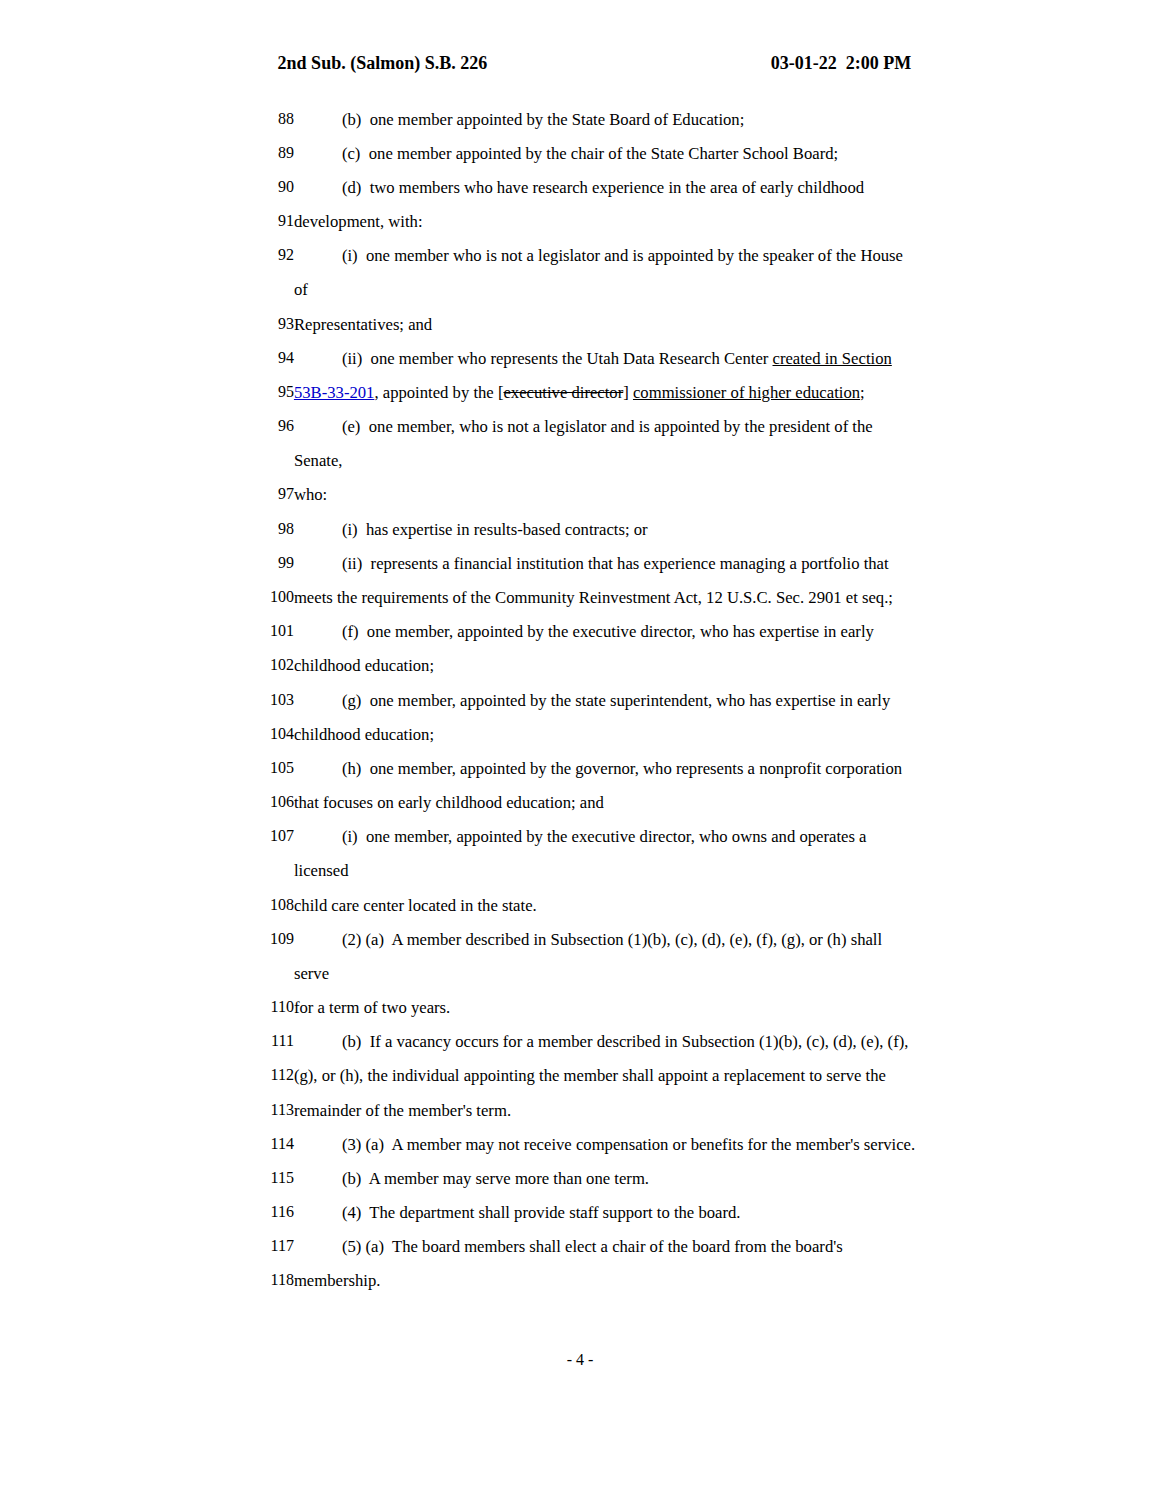2nd Sub. (Salmon) S.B. 226
03-01-22 2:00 PM
| 88 | (b) one member appointed by the State Board of Education; |
| 89 | (c) one member appointed by the chair of the State Charter School Board; |
| 90 | (d) two members who have research experience in the area of early childhood |
| 91 | development, with: |
| 92 | (i) one member who is not a legislator and is appointed by the speaker of the House of |
| 93 | Representatives; and |
| 94 | (ii) one member who represents the Utah Data Research Center created in Section |
| 95 | 53B-33-201 , appointed by the [ executive director ] commissioner of higher education ; |
| 96 | (e) one member, who is not a legislator and is appointed by the president of the Senate, |
| 97 | who: |
| 98 | (i) has expertise in results-based contracts; or |
| 99 | (ii) represents a financial institution that has experience managing a portfolio that |
| 100 | meets the requirements of the Community Reinvestment Act, 12 U.S.C. Sec. 2901 et seq.; |
| 101 | (f) one member, appointed by the executive director, who has expertise in early |
| 102 | childhood education; |
| 103 | (g) one member, appointed by the state superintendent, who has expertise in early |
| 104 | childhood education; |
| 105 | (h) one member, appointed by the governor, who represents a nonprofit corporation |
| 106 | that focuses on early childhood education; and |
| 107 | (i) one member, appointed by the executive director, who owns and operates a licensed |
| 108 | child care center located in the state. |
| 109 | (2) (a) A member described in Subsection (1)(b), (c), (d), (e), (f), (g), or (h) shall serve |
| 110 | for a term of two years. |
| 111 | (b) If a vacancy occurs for a member described in Subsection (1)(b), (c), (d), (e), (f), |
| 112 | (g), or (h), the individual appointing the member shall appoint a replacement to serve the |
| 113 | remainder of the member's term. |
| 114 | (3) (a) A member may not receive compensation or benefits for the member's service. |
| 115 | (b) A member may serve more than one term. |
| 116 | (4) The department shall provide staff support to the board. |
| 117 | (5) (a) The board members shall elect a chair of the board from the board's |
| 118 | membership. |
- 4 -